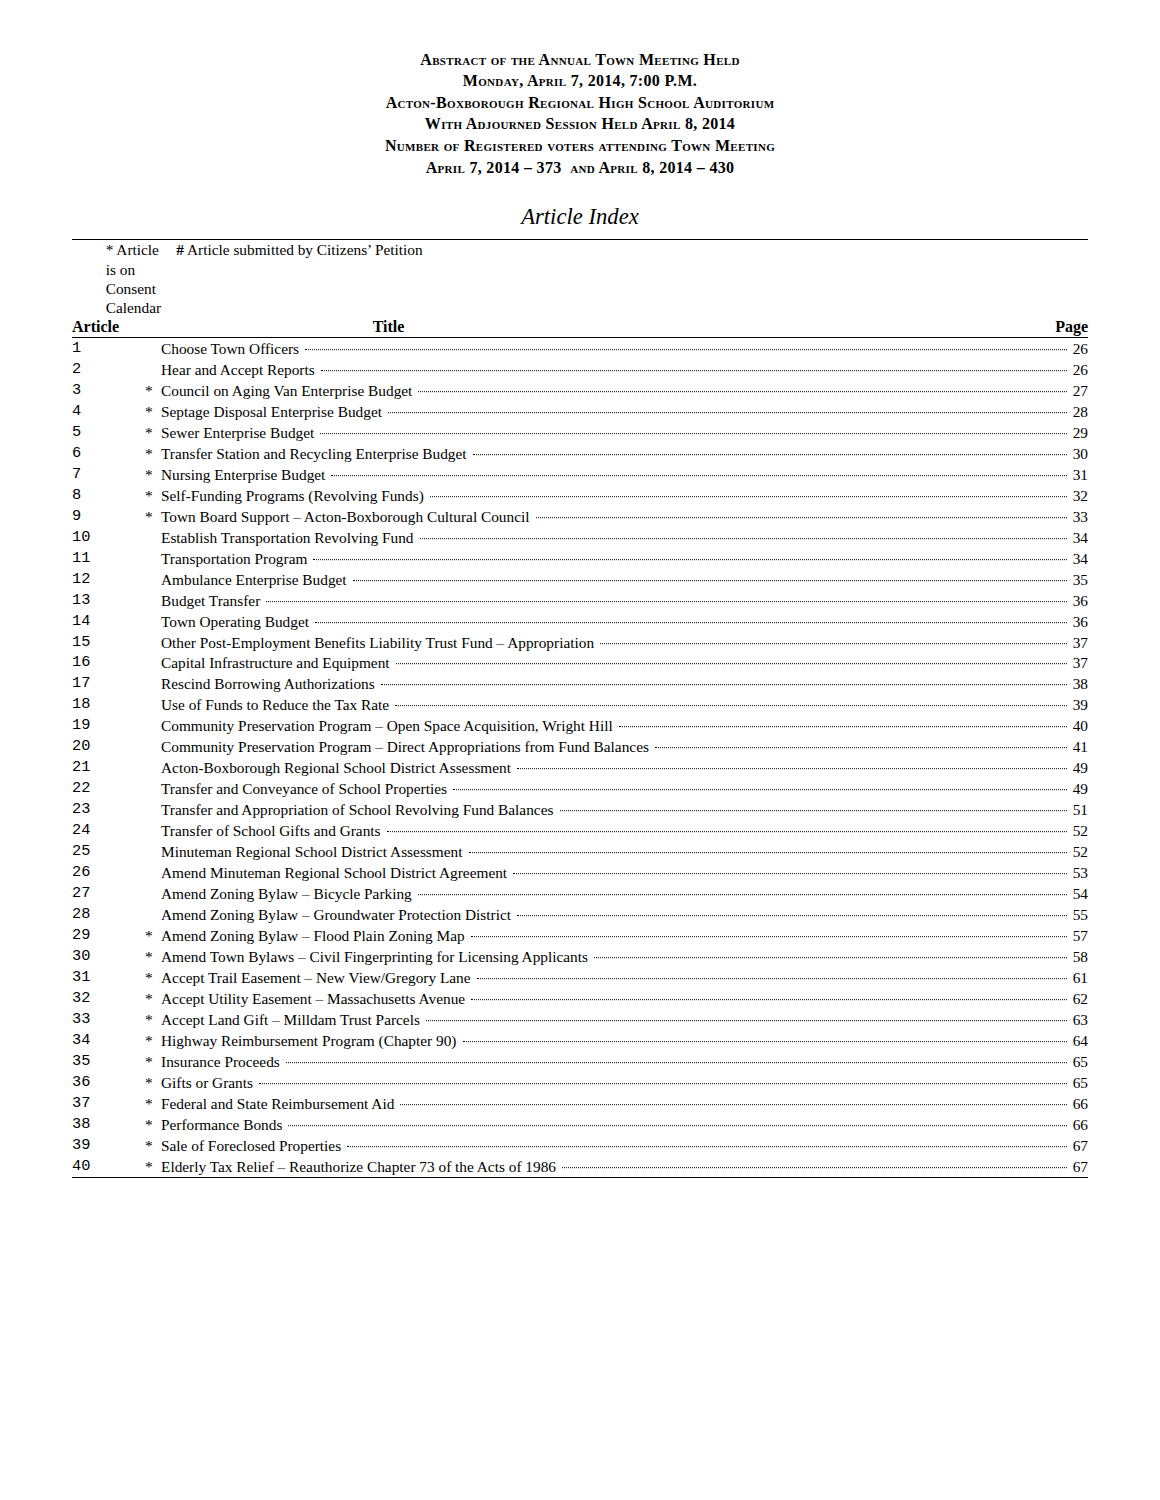Abstract of the Annual Town Meeting Held
Monday, April 7, 2014, 7:00 P.M.
Acton-Boxborough Regional High School Auditorium
With Adjourned Session Held April 8, 2014
Number of Registered voters attending Town Meeting
April 7, 2014 – 373 and April 8, 2014 – 430
Article Index
| * Article is on Consent Calendar | # Article submitted by Citizens’ Petition |
| Article | Title | Page |
| 1 | | Choose Town Officers 26 |
| 2 | | Hear and Accept Reports 26 |
| 3 | * | Council on Aging Van Enterprise Budget 27 |
| 4 | * | Septage Disposal Enterprise Budget 28 |
| 5 | * | Sewer Enterprise Budget 29 |
| 6 | * | Transfer Station and Recycling Enterprise Budget 30 |
| 7 | * | Nursing Enterprise Budget 31 |
| 8 | * | Self-Funding Programs (Revolving Funds) 32 |
| 9 | * | Town Board Support – Acton-Boxborough Cultural Council 33 |
| 10 | | Establish Transportation Revolving Fund 34 |
| 11 | | Transportation Program 34 |
| 12 | | Ambulance Enterprise Budget 35 |
| 13 | | Budget Transfer 36 |
| 14 | | Town Operating Budget 36 |
| 15 | | Other Post-Employment Benefits Liability Trust Fund – Appropriation 37 |
| 16 | | Capital Infrastructure and Equipment 37 |
| 17 | | Rescind Borrowing Authorizations 38 |
| 18 | | Use of Funds to Reduce the Tax Rate 39 |
| 19 | | Community Preservation Program – Open Space Acquisition, Wright Hill 40 |
| 20 | | Community Preservation Program – Direct Appropriations from Fund Balances 41 |
| 21 | | Acton-Boxborough Regional School District Assessment 49 |
| 22 | | Transfer and Conveyance of School Properties 49 |
| 23 | | Transfer and Appropriation of School Revolving Fund Balances 51 |
| 24 | | Transfer of School Gifts and Grants 52 |
| 25 | | Minuteman Regional School District Assessment 52 |
| 26 | | Amend Minuteman Regional School District Agreement 53 |
| 27 | | Amend Zoning Bylaw – Bicycle Parking 54 |
| 28 | | Amend Zoning Bylaw – Groundwater Protection District 55 |
| 29 | * | Amend Zoning Bylaw – Flood Plain Zoning Map 57 |
| 30 | * | Amend Town Bylaws – Civil Fingerprinting for Licensing Applicants 58 |
| 31 | * | Accept Trail Easement – New View/Gregory Lane 61 |
| 32 | * | Accept Utility Easement – Massachusetts Avenue 62 |
| 33 | * | Accept Land Gift – Milldam Trust Parcels 63 |
| 34 | * | Highway Reimbursement Program (Chapter 90) 64 |
| 35 | * | Insurance Proceeds 65 |
| 36 | * | Gifts or Grants 65 |
| 37 | * | Federal and State Reimbursement Aid 66 |
| 38 | * | Performance Bonds 66 |
| 39 | * | Sale of Foreclosed Properties 67 |
| 40 | * | Elderly Tax Relief – Reauthorize Chapter 73 of the Acts of 1986 67 |